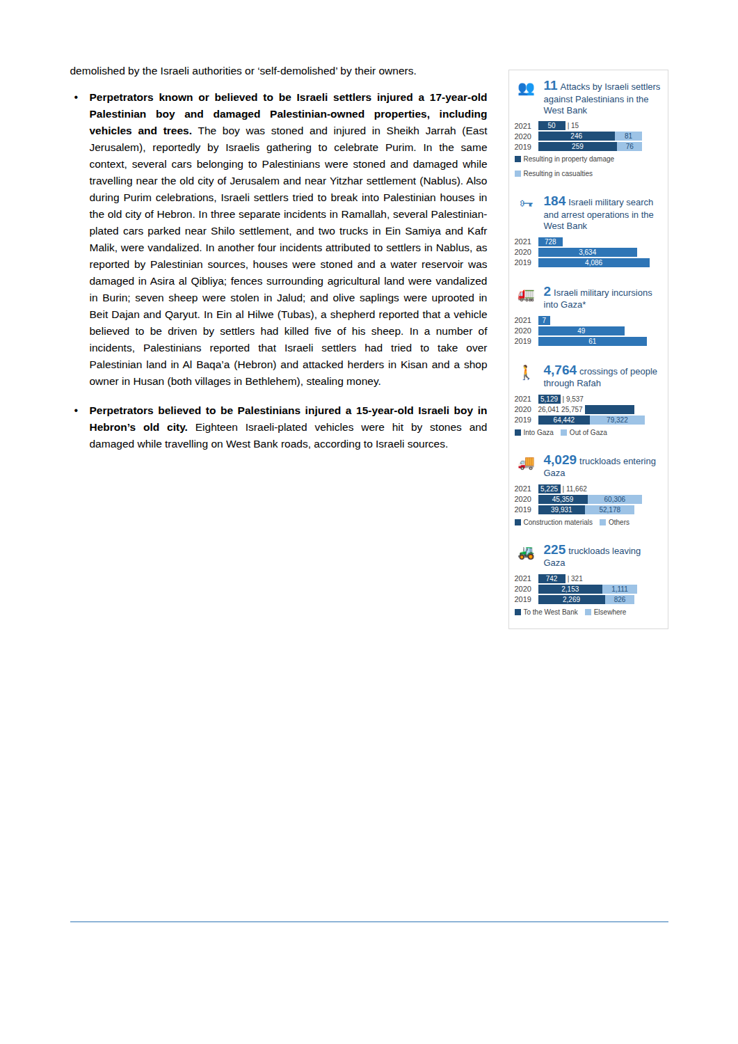demolished by the Israeli authorities or ‘self-demolished’ by their owners.
Perpetrators known or believed to be Israeli settlers injured a 17-year-old Palestinian boy and damaged Palestinian-owned properties, including vehicles and trees. The boy was stoned and injured in Sheikh Jarrah (East Jerusalem), reportedly by Israelis gathering to celebrate Purim. In the same context, several cars belonging to Palestinians were stoned and damaged while travelling near the old city of Jerusalem and near Yitzhar settlement (Nablus). Also during Purim celebrations, Israeli settlers tried to break into Palestinian houses in the old city of Hebron. In three separate incidents in Ramallah, several Palestinian-plated cars parked near Shilo settlement, and two trucks in Ein Samiya and Kafr Malik, were vandalized. In another four incidents attributed to settlers in Nablus, as reported by Palestinian sources, houses were stoned and a water reservoir was damaged in Asira al Qibliya; fences surrounding agricultural land were vandalized in Burin; seven sheep were stolen in Jalud; and olive saplings were uprooted in Beit Dajan and Qaryut. In Ein al Hilwe (Tubas), a shepherd reported that a vehicle believed to be driven by settlers had killed five of his sheep. In a number of incidents, Palestinians reported that Israeli settlers had tried to take over Palestinian land in Al Baqa’a (Hebron) and attacked herders in Kisan and a shop owner in Husan (both villages in Bethlehem), stealing money.
Perpetrators believed to be Palestinians injured a 15-year-old Israeli boy in Hebron’s old city. Eighteen Israeli-plated vehicles were hit by stones and damaged while travelling on West Bank roads, according to Israeli sources.
👥
11 Attacks by Israeli settlers against Palestinians in the West Bank
| 2021 | 50 / 15 |
| 2020 | 246 81 |
| 2019 | 259 76 |
Resulting in property damage Resulting in casualties
🗝
184 Israeli military search and arrest operations in the West Bank
| 2021 | 728 |
| 2020 | 3,634 |
| 2019 | 4,086 |
🚛
2 Israeli military incursions into Gaza*
| 2021 | 7 |
| 2020 | 49 |
| 2019 | 61 |
🚶
4,764crossings of people through Rafah
| 2021 | 5,129 / 9,537 |
| 2020 | 26,041 25,757 |
| 2019 | 64,442 79,322 |
Into Gaza Out of Gaza
🚚
4,029truckloads entering Gaza
| 2021 | 5,225 / 11,662 |
| 2020 | 45,359 60,306 |
| 2019 | 39,931 52,178 |
Construction materials Others
🚜
225truckloads leaving Gaza
| 2021 | 742 / 321 |
| 2020 | 2,153 1,111 |
| 2019 | 2,269 826 |
To the West Bank Elsewhere